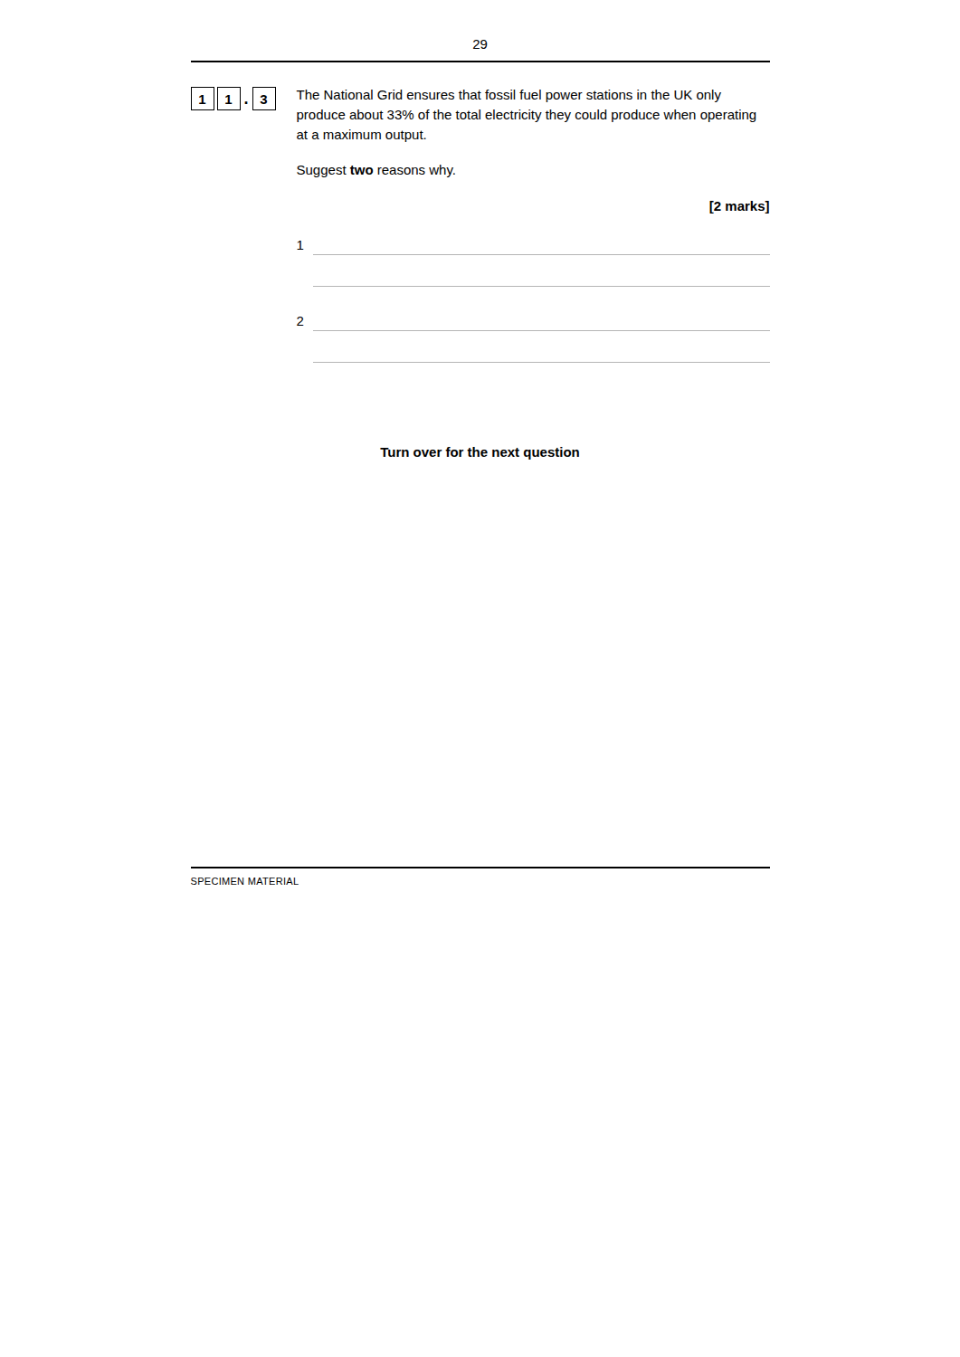29
1
1
.
3
The National Grid ensures that fossil fuel power stations in the UK only produce about 33% of the total electricity they could produce when operating at a maximum output.
Suggest two reasons why.
[2 marks]
1
2
Turn over for the next question
SPECIMEN MATERIAL